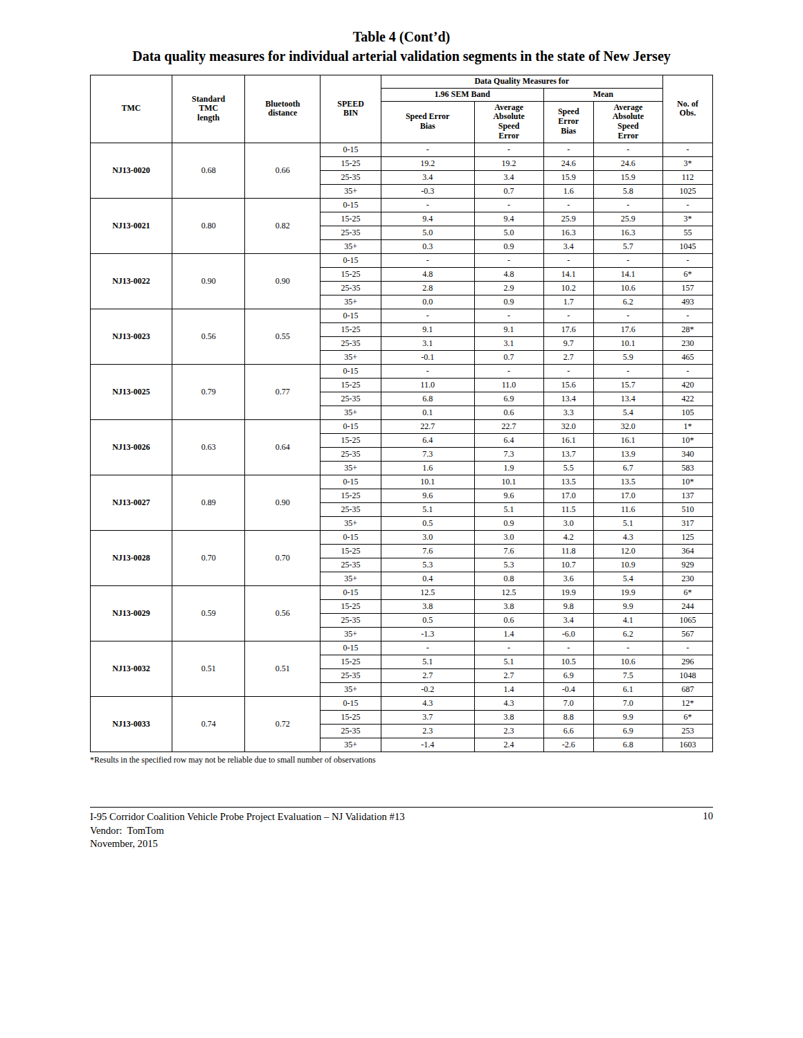Table 4 (Cont’d)
Data quality measures for individual arterial validation segments in the state of New Jersey
| TMC | Standard TMC length | Bluetooth distance | SPEED BIN | Data Quality Measures for | No. of Obs. |
| --- | --- | --- | --- | --- | --- |
| 1.96 SEM Band | Mean |
| Speed Error Bias | Average Absolute Speed Error | Speed Error Bias | Average Absolute Speed Error |
| NJ13-0020 | 0.68 | 0.66 | 0-15 | - | - | - | - | - |
| 15-25 | 19.2 | 19.2 | 24.6 | 24.6 | 3* |
| 25-35 | 3.4 | 3.4 | 15.9 | 15.9 | 112 |
| 35+ | -0.3 | 0.7 | 1.6 | 5.8 | 1025 |
| NJ13-0021 | 0.80 | 0.82 | 0-15 | - | - | - | - | - |
| 15-25 | 9.4 | 9.4 | 25.9 | 25.9 | 3* |
| 25-35 | 5.0 | 5.0 | 16.3 | 16.3 | 55 |
| 35+ | 0.3 | 0.9 | 3.4 | 5.7 | 1045 |
| NJ13-0022 | 0.90 | 0.90 | 0-15 | - | - | - | - | - |
| 15-25 | 4.8 | 4.8 | 14.1 | 14.1 | 6* |
| 25-35 | 2.8 | 2.9 | 10.2 | 10.6 | 157 |
| 35+ | 0.0 | 0.9 | 1.7 | 6.2 | 493 |
| NJ13-0023 | 0.56 | 0.55 | 0-15 | - | - | - | - | - |
| 15-25 | 9.1 | 9.1 | 17.6 | 17.6 | 28* |
| 25-35 | 3.1 | 3.1 | 9.7 | 10.1 | 230 |
| 35+ | -0.1 | 0.7 | 2.7 | 5.9 | 465 |
| NJ13-0025 | 0.79 | 0.77 | 0-15 | - | - | - | - | - |
| 15-25 | 11.0 | 11.0 | 15.6 | 15.7 | 420 |
| 25-35 | 6.8 | 6.9 | 13.4 | 13.4 | 422 |
| 35+ | 0.1 | 0.6 | 3.3 | 5.4 | 105 |
| NJ13-0026 | 0.63 | 0.64 | 0-15 | 22.7 | 22.7 | 32.0 | 32.0 | 1* |
| 15-25 | 6.4 | 6.4 | 16.1 | 16.1 | 10* |
| 25-35 | 7.3 | 7.3 | 13.7 | 13.9 | 340 |
| 35+ | 1.6 | 1.9 | 5.5 | 6.7 | 583 |
| NJ13-0027 | 0.89 | 0.90 | 0-15 | 10.1 | 10.1 | 13.5 | 13.5 | 10* |
| 15-25 | 9.6 | 9.6 | 17.0 | 17.0 | 137 |
| 25-35 | 5.1 | 5.1 | 11.5 | 11.6 | 510 |
| 35+ | 0.5 | 0.9 | 3.0 | 5.1 | 317 |
| NJ13-0028 | 0.70 | 0.70 | 0-15 | 3.0 | 3.0 | 4.2 | 4.3 | 125 |
| 15-25 | 7.6 | 7.6 | 11.8 | 12.0 | 364 |
| 25-35 | 5.3 | 5.3 | 10.7 | 10.9 | 929 |
| 35+ | 0.4 | 0.8 | 3.6 | 5.4 | 230 |
| NJ13-0029 | 0.59 | 0.56 | 0-15 | 12.5 | 12.5 | 19.9 | 19.9 | 6* |
| 15-25 | 3.8 | 3.8 | 9.8 | 9.9 | 244 |
| 25-35 | 0.5 | 0.6 | 3.4 | 4.1 | 1065 |
| 35+ | -1.3 | 1.4 | -6.0 | 6.2 | 567 |
| NJ13-0032 | 0.51 | 0.51 | 0-15 | - | - | - | - | - |
| 15-25 | 5.1 | 5.1 | 10.5 | 10.6 | 296 |
| 25-35 | 2.7 | 2.7 | 6.9 | 7.5 | 1048 |
| 35+ | -0.2 | 1.4 | -0.4 | 6.1 | 687 |
| NJ13-0033 | 0.74 | 0.72 | 0-15 | 4.3 | 4.3 | 7.0 | 7.0 | 12* |
| 15-25 | 3.7 | 3.8 | 8.8 | 9.9 | 6* |
| 25-35 | 2.3 | 2.3 | 6.6 | 6.9 | 253 |
| 35+ | -1.4 | 2.4 | -2.6 | 6.8 | 1603 |
*Results in the specified row may not be reliable due to small number of observations
I-95 Corridor Coalition Vehicle Probe Project Evaluation – NJ Validation #13
Vendor: TomTom
November, 2015
10